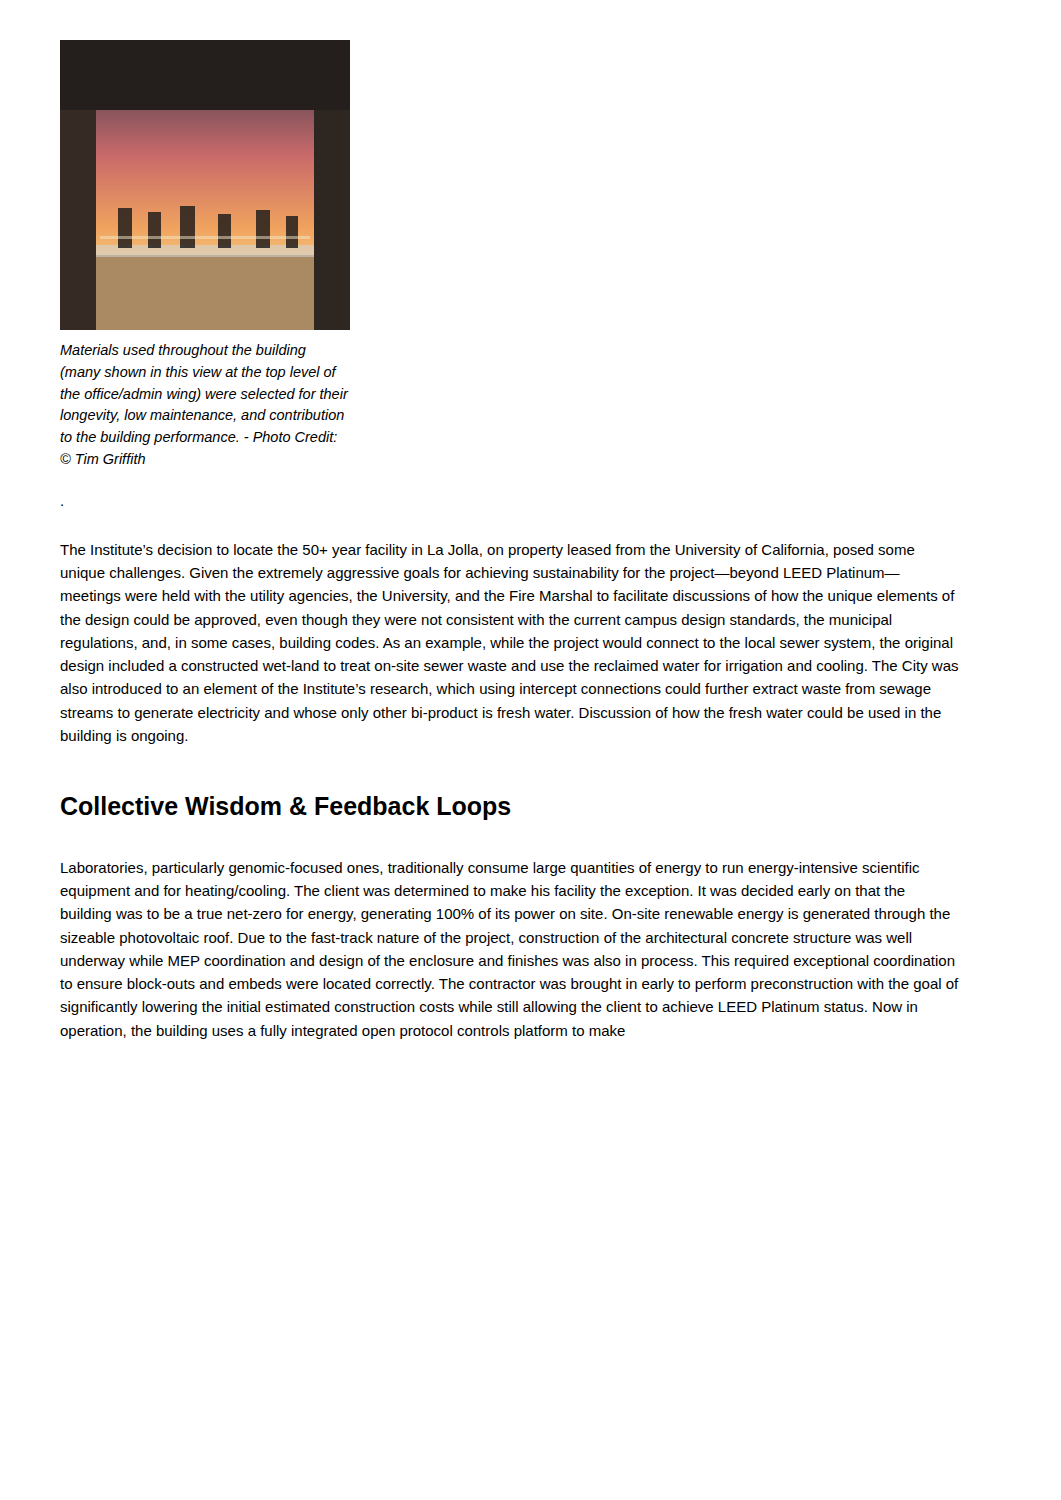Materials used throughout the building (many shown in this view at the top level of the office/admin wing) were selected for their longevity, low maintenance, and contribution to the building performance. - Photo Credit: © Tim Griffith
.
The Institute’s decision to locate the 50+ year facility in La Jolla, on property leased from the University of California, posed some unique challenges. Given the extremely aggressive goals for achieving sustainability for the project—beyond LEED Platinum—meetings were held with the utility agencies, the University, and the Fire Marshal to facilitate discussions of how the unique elements of the design could be approved, even though they were not consistent with the current campus design standards, the municipal regulations, and, in some cases, building codes. As an example, while the project would connect to the local sewer system, the original design included a constructed wet-land to treat on-site sewer waste and use the reclaimed water for irrigation and cooling. The City was also introduced to an element of the Institute’s research, which using intercept connections could further extract waste from sewage streams to generate electricity and whose only other bi-product is fresh water. Discussion of how the fresh water could be used in the building is ongoing.
Collective Wisdom & Feedback Loops
Laboratories, particularly genomic-focused ones, traditionally consume large quantities of energy to run energy-intensive scientific equipment and for heating/cooling. The client was determined to make his facility the exception. It was decided early on that the building was to be a true net-zero for energy, generating 100% of its power on site. On-site renewable energy is generated through the sizeable photovoltaic roof. Due to the fast-track nature of the project, construction of the architectural concrete structure was well underway while MEP coordination and design of the enclosure and finishes was also in process. This required exceptional coordination to ensure block-outs and embeds were located correctly. The contractor was brought in early to perform preconstruction with the goal of significantly lowering the initial estimated construction costs while still allowing the client to achieve LEED Platinum status. Now in operation, the building uses a fully integrated open protocol controls platform to make